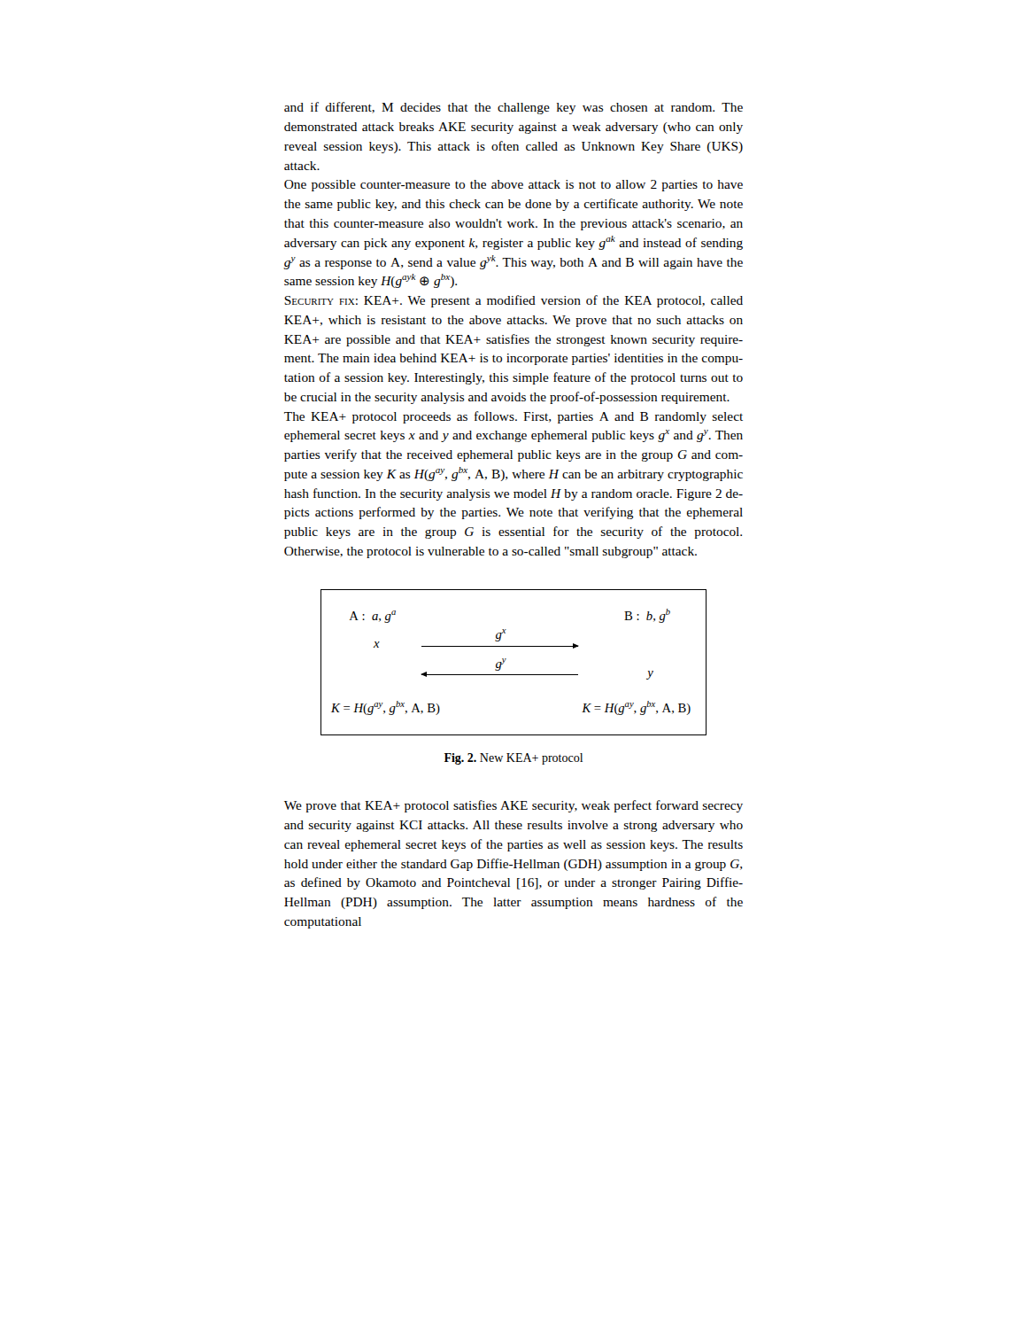and if different, M decides that the challenge key was chosen at random. The demonstrated attack breaks AKE security against a weak adversary (who can only reveal session keys). This attack is often called as Unknown Key Share (UKS) attack.
One possible counter-measure to the above attack is not to allow 2 parties to have the same public key, and this check can be done by a certificate authority. We note that this counter-measure also wouldn't work. In the previous attack's scenario, an adversary can pick any exponent k, register a public key gak and instead of sending gy as a response to A, send a value gyk. This way, both A and B will again have the same session key H(gayk ⊕ gbx).
Security fix: KEA+. We present a modified version of the KEA protocol, called KEA+, which is resistant to the above attacks. We prove that no such attacks on KEA+ are possible and that KEA+ satisfies the strongest known security requirement. The main idea behind KEA+ is to incorporate parties' identities in the computation of a session key. Interestingly, this simple feature of the protocol turns out to be crucial in the security analysis and avoids the proof-of-possession requirement.
The KEA+ protocol proceeds as follows. First, parties A and B randomly select ephemeral secret keys x and y and exchange ephemeral public keys gx and gy. Then parties verify that the received ephemeral public keys are in the group G and compute a session key K as H(gay, gbx, A, B), where H can be an arbitrary cryptographic hash function. In the security analysis we model H by a random oracle. Figure 2 depicts actions performed by the parties. We note that verifying that the ephemeral public keys are in the group G is essential for the security of the protocol. Otherwise, the protocol is vulnerable to a so-called "small subgroup" attack.
A : a, ga
B : b, gb
x
gx
gy
y
K = H(gay, gbx, A, B)
K = H(gay, gbx, A, B)
Fig. 2. New KEA+ protocol
We prove that KEA+ protocol satisfies AKE security, weak perfect forward secrecy and security against KCI attacks. All these results involve a strong adversary who can reveal ephemeral secret keys of the parties as well as session keys. The results hold under either the standard Gap Diffie-Hellman (GDH) assumption in a group G, as defined by Okamoto and Pointcheval [16], or under a stronger Pairing Diffie-Hellman (PDH) assumption. The latter assumption means hardness of the computational